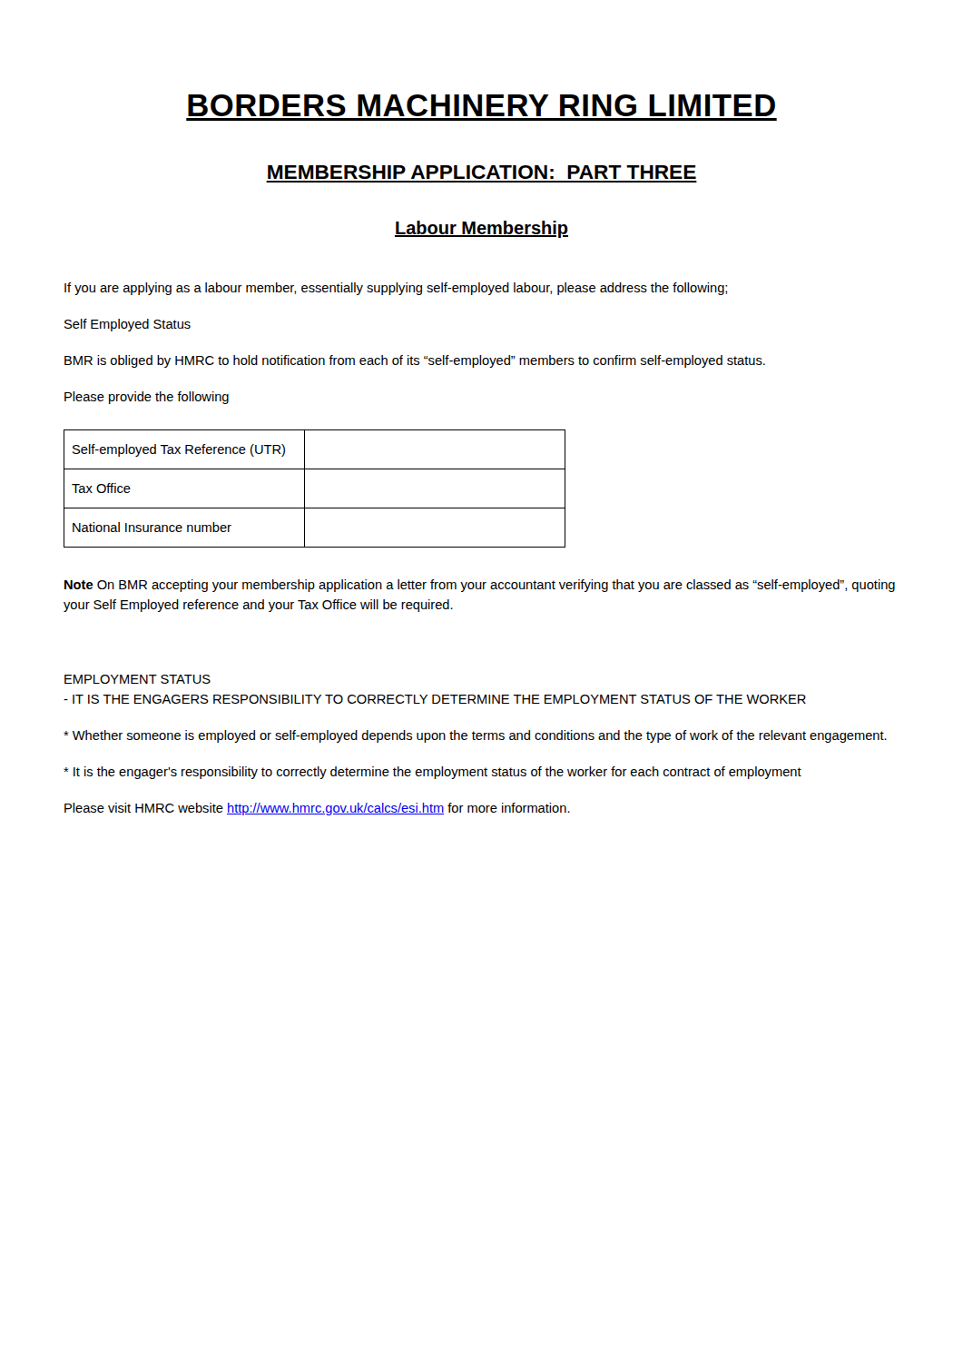BORDERS MACHINERY RING LIMITED
MEMBERSHIP APPLICATION: PART THREE
Labour Membership
If you are applying as a labour member, essentially supplying self-employed labour, please address the following;
Self Employed Status
BMR is obliged by HMRC to hold notification from each of its “self-employed” members to confirm self-employed status.
Please provide the following
| Self-employed Tax Reference (UTR) | |
| Tax Office | |
| National Insurance number | |
Note On BMR accepting your membership application a letter from your accountant verifying that you are classed as “self-employed”, quoting your Self Employed reference and your Tax Office will be required.
EMPLOYMENT STATUS
- IT IS THE ENGAGERS RESPONSIBILITY TO CORRECTLY DETERMINE THE EMPLOYMENT STATUS OF THE WORKER
* Whether someone is employed or self-employed depends upon the terms and conditions and the type of work of the relevant engagement.
* It is the engager's responsibility to correctly determine the employment status of the worker for each contract of employment
Please visit HMRC website http://www.hmrc.gov.uk/calcs/esi.htm for more information.